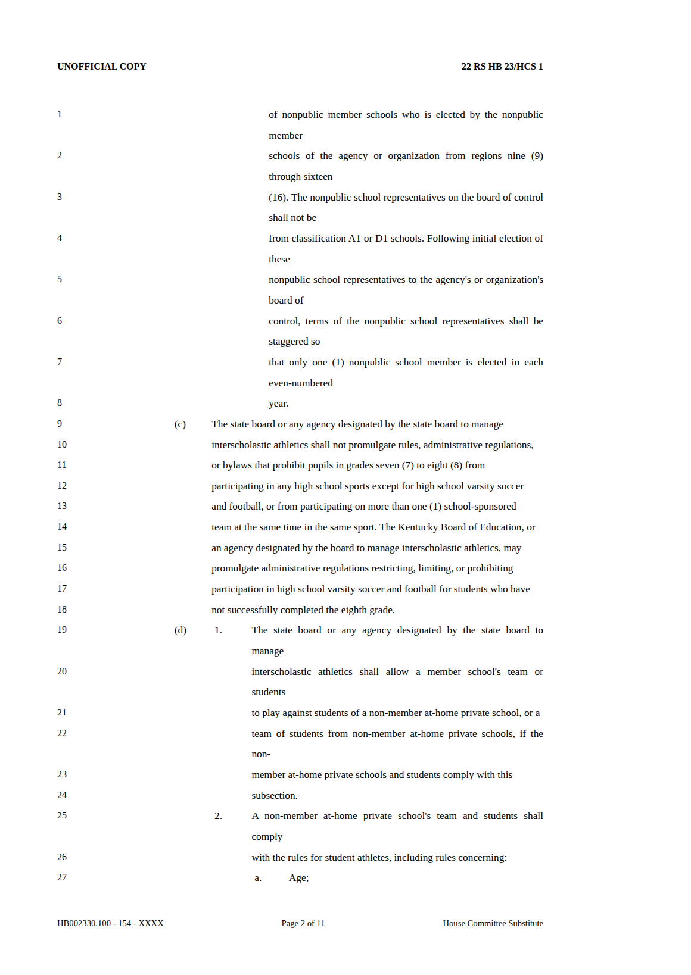UNOFFICIAL COPY 22 RS HB 23/HCS 1
| 1 | of nonpublic member schools who is elected by the nonpublic member |
| 2 | schools of the agency or organization from regions nine (9) through sixteen |
| 3 | (16). The nonpublic school representatives on the board of control shall not be |
| 4 | from classification A1 or D1 schools. Following initial election of these |
| 5 | nonpublic school representatives to the agency's or organization's board of |
| 6 | control, terms of the nonpublic school representatives shall be staggered so |
| 7 | that only one (1) nonpublic school member is elected in each even-numbered |
| 8 | year. |
| 9 | (c) The state board or any agency designated by the state board to manage |
| 10 | interscholastic athletics shall not promulgate rules, administrative regulations, |
| 11 | or bylaws that prohibit pupils in grades seven (7) to eight (8) from |
| 12 | participating in any high school sports except for high school varsity soccer |
| 13 | and football, or from participating on more than one (1) school-sponsored |
| 14 | team at the same time in the same sport. The Kentucky Board of Education, or |
| 15 | an agency designated by the board to manage interscholastic athletics, may |
| 16 | promulgate administrative regulations restricting, limiting, or prohibiting |
| 17 | participation in high school varsity soccer and football for students who have |
| 18 | not successfully completed the eighth grade. |
| 19 | (d) 1. The state board or any agency designated by the state board to manage |
| 20 | interscholastic athletics shall allow a member school's team or students |
| 21 | to play against students of a non-member at-home private school, or a |
| 22 | team of students from non-member at-home private schools, if the non- |
| 23 | member at-home private schools and students comply with this |
| 24 | subsection. |
| 25 | 2. A non-member at-home private school's team and students shall comply |
| 26 | with the rules for student athletes, including rules concerning: |
| 27 | a. Age; |
HB002330.100 - 154 - XXXX Page 2 of 11 House Committee Substitute